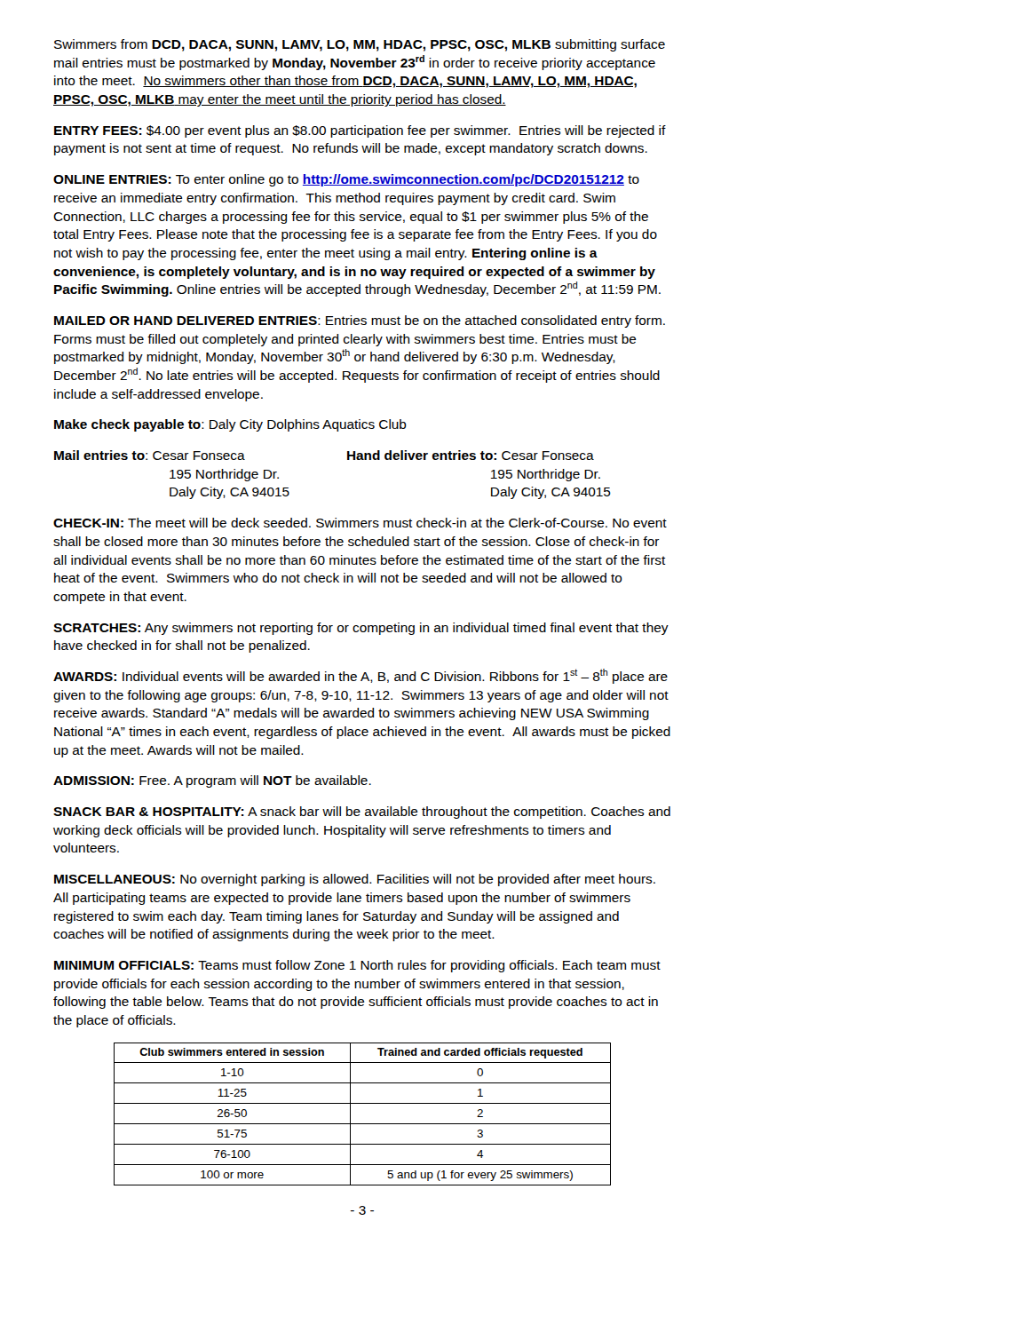Swimmers from DCD, DACA, SUNN, LAMV, LO, MM, HDAC, PPSC, OSC, MLKB submitting surface mail entries must be postmarked by Monday, November 23rd in order to receive priority acceptance into the meet. No swimmers other than those from DCD, DACA, SUNN, LAMV, LO, MM, HDAC, PPSC, OSC, MLKB may enter the meet until the priority period has closed.
ENTRY FEES: $4.00 per event plus an $8.00 participation fee per swimmer. Entries will be rejected if payment is not sent at time of request. No refunds will be made, except mandatory scratch downs.
ONLINE ENTRIES: To enter online go to http://ome.swimconnection.com/pc/DCD20151212 to receive an immediate entry confirmation. This method requires payment by credit card. Swim Connection, LLC charges a processing fee for this service, equal to $1 per swimmer plus 5% of the total Entry Fees. Please note that the processing fee is a separate fee from the Entry Fees. If you do not wish to pay the processing fee, enter the meet using a mail entry. Entering online is a convenience, is completely voluntary, and is in no way required or expected of a swimmer by Pacific Swimming. Online entries will be accepted through Wednesday, December 2nd, at 11:59 PM.
MAILED OR HAND DELIVERED ENTRIES: Entries must be on the attached consolidated entry form. Forms must be filled out completely and printed clearly with swimmers best time. Entries must be postmarked by midnight, Monday, November 30th or hand delivered by 6:30 p.m. Wednesday, December 2nd. No late entries will be accepted. Requests for confirmation of receipt of entries should include a self-addressed envelope.
Make check payable to: Daly City Dolphins Aquatics Club
| Mail entries to : Cesar Fonseca | Hand deliver entries to: Cesar Fonseca |
| 195 Northridge Dr. | 195 Northridge Dr. |
| Daly City, CA 94015 | Daly City, CA 94015 |
CHECK-IN: The meet will be deck seeded. Swimmers must check-in at the Clerk-of-Course. No event shall be closed more than 30 minutes before the scheduled start of the session. Close of check-in for all individual events shall be no more than 60 minutes before the estimated time of the start of the first heat of the event. Swimmers who do not check in will not be seeded and will not be allowed to compete in that event.
SCRATCHES: Any swimmers not reporting for or competing in an individual timed final event that they have checked in for shall not be penalized.
AWARDS: Individual events will be awarded in the A, B, and C Division. Ribbons for 1st – 8th place are given to the following age groups: 6/un, 7-8, 9-10, 11-12. Swimmers 13 years of age and older will not receive awards. Standard “A” medals will be awarded to swimmers achieving NEW USA Swimming National “A” times in each event, regardless of place achieved in the event. All awards must be picked up at the meet. Awards will not be mailed.
ADMISSION: Free. A program will NOT be available.
SNACK BAR & HOSPITALITY: A snack bar will be available throughout the competition. Coaches and working deck officials will be provided lunch. Hospitality will serve refreshments to timers and volunteers.
MISCELLANEOUS: No overnight parking is allowed. Facilities will not be provided after meet hours. All participating teams are expected to provide lane timers based upon the number of swimmers registered to swim each day. Team timing lanes for Saturday and Sunday will be assigned and coaches will be notified of assignments during the week prior to the meet.
MINIMUM OFFICIALS: Teams must follow Zone 1 North rules for providing officials. Each team must provide officials for each session according to the number of swimmers entered in that session, following the table below. Teams that do not provide sufficient officials must provide coaches to act in the place of officials.
| Club swimmers entered in session | Trained and carded officials requested |
| --- | --- |
| 1-10 | 0 |
| 11-25 | 1 |
| 26-50 | 2 |
| 51-75 | 3 |
| 76-100 | 4 |
| 100 or more | 5 and up (1 for every 25 swimmers) |
- 3 -